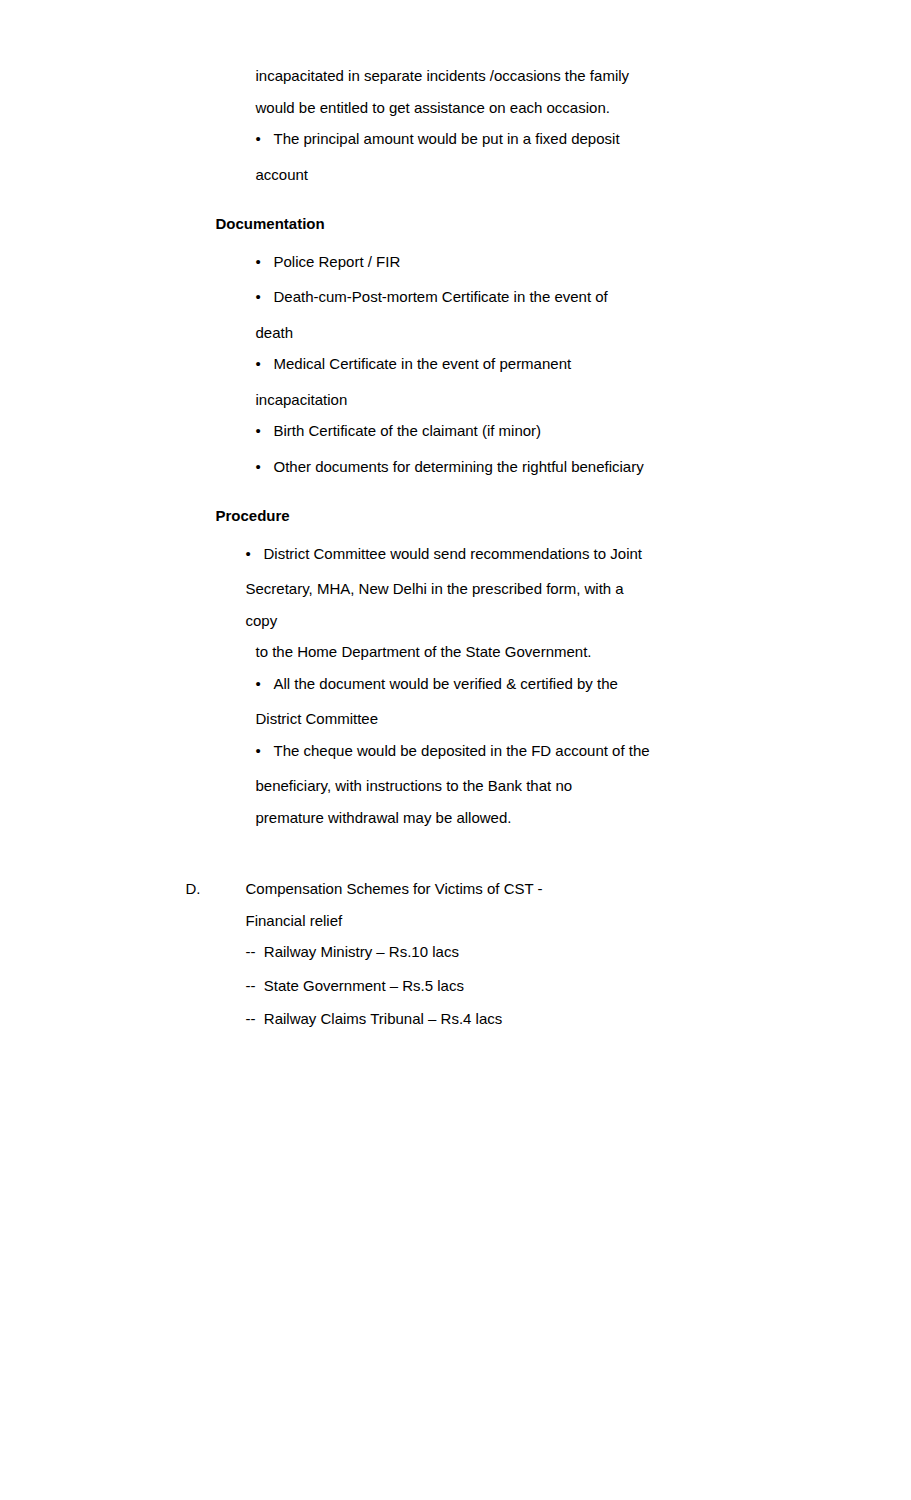incapacitated in separate incidents /occasions the family
would be entitled to get assistance on each occasion.
The principal amount would be put in a fixed deposit
account
Documentation
Police Report / FIR
Death-cum-Post-mortem Certificate in the event of
death
Medical Certificate in the event of permanent
incapacitation
Birth Certificate of the claimant (if minor)
Other documents for determining the rightful beneficiary
Procedure
District Committee would send recommendations to Joint
Secretary, MHA, New Delhi in the prescribed form, with a
copy
to the Home Department of the State Government.
All the document would be verified & certified by the
District Committee
The cheque would be deposited in the FD account of the
beneficiary, with instructions to the Bank that no
premature withdrawal may be allowed.
D.
Compensation Schemes for Victims of CST -
Financial relief
-- Railway Ministry – Rs.10 lacs
-- State Government – Rs.5 lacs
-- Railway Claims Tribunal – Rs.4 lacs